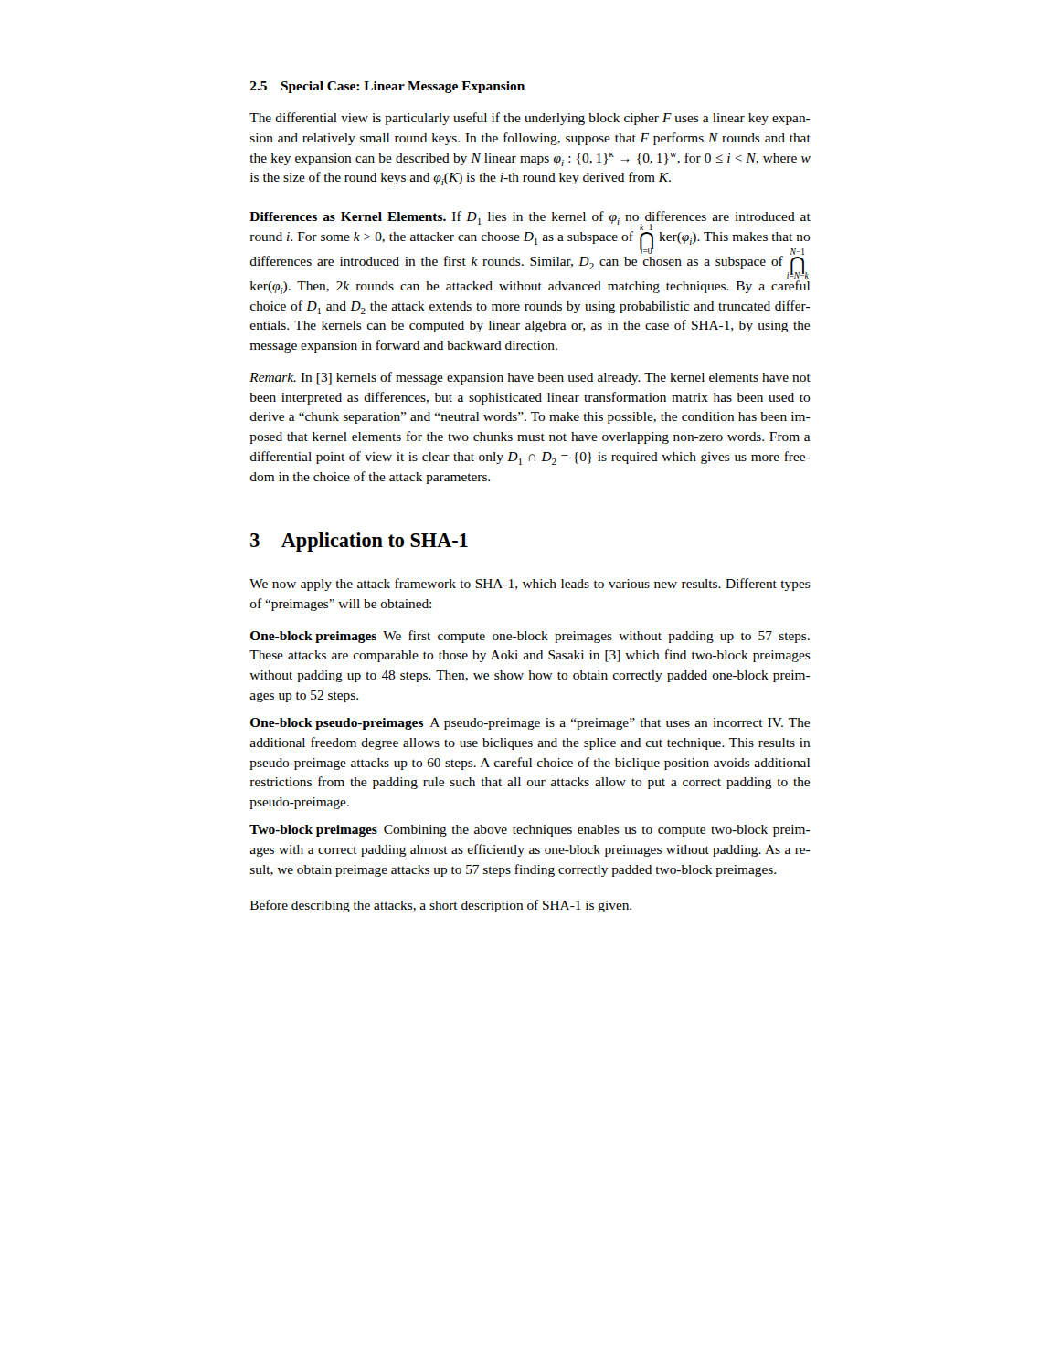2.5 Special Case: Linear Message Expansion
The differential view is particularly useful if the underlying block cipher F uses a linear key expansion and relatively small round keys. In the following, suppose that F performs N rounds and that the key expansion can be described by N linear maps φi : {0, 1}κ → {0, 1}w, for 0 ≤ i < N, where w is the size of the round keys and φi(K) is the i-th round key derived from K.
Differences as Kernel Elements. If D1 lies in the kernel of φi no differences are introduced at round i. For some k > 0, the attacker can choose D1 as a subspace of ⋂k−1 i=0ker(φi). This makes that no differences are introduced in the first k rounds. Similar, D2 can be chosen as a subspace of ⋂N−1 i=N−kker(φi). Then, 2k rounds can be attacked without advanced matching techniques. By a careful choice of D1 and D2 the attack extends to more rounds by using probabilistic and truncated differentials. The kernels can be computed by linear algebra or, as in the case of SHA-1, by using the message expansion in forward and backward direction.
Remark. In [3] kernels of message expansion have been used already. The kernel elements have not been interpreted as differences, but a sophisticated linear transformation matrix has been used to derive a “chunk separation” and “neutral words”. To make this possible, the condition has been imposed that kernel elements for the two chunks must not have overlapping non-zero words. From a differential point of view it is clear that only D1 ∩ D2 = {0} is required which gives us more freedom in the choice of the attack parameters.
3 Application to SHA-1
We now apply the attack framework to SHA-1, which leads to various new results. Different types of “preimages” will be obtained:
One-block preimages
We first compute one-block preimages without padding up to 57 steps. These attacks are comparable to those by Aoki and Sasaki in [3] which find two-block preimages without padding up to 48 steps. Then, we show how to obtain correctly padded one-block preimages up to 52 steps.
One-block pseudo-preimages
A pseudo-preimage is a “preimage” that uses an incorrect IV. The additional freedom degree allows to use bicliques and the splice and cut technique. This results in pseudo-preimage attacks up to 60 steps. A careful choice of the biclique position avoids additional restrictions from the padding rule such that all our attacks allow to put a correct padding to the pseudo-preimage.
Two-block preimages
Combining the above techniques enables us to compute two-block preimages with a correct padding almost as efficiently as one-block preimages without padding. As a result, we obtain preimage attacks up to 57 steps finding correctly padded two-block preimages.
Before describing the attacks, a short description of SHA-1 is given.